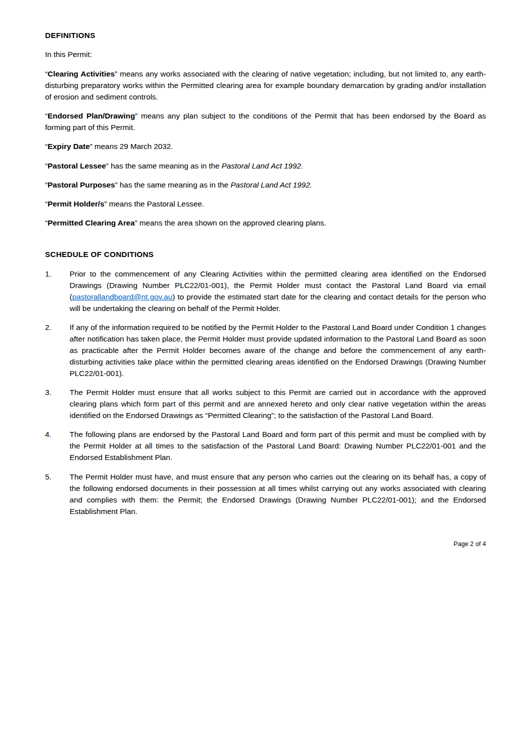DEFINITIONS
In this Permit:
“Clearing Activities” means any works associated with the clearing of native vegetation; including, but not limited to, any earth-disturbing preparatory works within the Permitted clearing area for example boundary demarcation by grading and/or installation of erosion and sediment controls.
“Endorsed Plan/Drawing” means any plan subject to the conditions of the Permit that has been endorsed by the Board as forming part of this Permit.
“Expiry Date” means 29 March 2032.
“Pastoral Lessee” has the same meaning as in the Pastoral Land Act 1992.
“Pastoral Purposes” has the same meaning as in the Pastoral Land Act 1992.
“Permit Holder/s” means the Pastoral Lessee.
“Permitted Clearing Area” means the area shown on the approved clearing plans.
SCHEDULE OF CONDITIONS
Prior to the commencement of any Clearing Activities within the permitted clearing area identified on the Endorsed Drawings (Drawing Number PLC22/01-001), the Permit Holder must contact the Pastoral Land Board via email (pastorallandboard@nt.gov.au) to provide the estimated start date for the clearing and contact details for the person who will be undertaking the clearing on behalf of the Permit Holder.
If any of the information required to be notified by the Permit Holder to the Pastoral Land Board under Condition 1 changes after notification has taken place, the Permit Holder must provide updated information to the Pastoral Land Board as soon as practicable after the Permit Holder becomes aware of the change and before the commencement of any earth-disturbing activities take place within the permitted clearing areas identified on the Endorsed Drawings (Drawing Number PLC22/01-001).
The Permit Holder must ensure that all works subject to this Permit are carried out in accordance with the approved clearing plans which form part of this permit and are annexed hereto and only clear native vegetation within the areas identified on the Endorsed Drawings as “Permitted Clearing”; to the satisfaction of the Pastoral Land Board.
The following plans are endorsed by the Pastoral Land Board and form part of this permit and must be complied with by the Permit Holder at all times to the satisfaction of the Pastoral Land Board: Drawing Number PLC22/01-001 and the Endorsed Establishment Plan.
The Permit Holder must have, and must ensure that any person who carries out the clearing on its behalf has, a copy of the following endorsed documents in their possession at all times whilst carrying out any works associated with clearing and complies with them: the Permit; the Endorsed Drawings (Drawing Number PLC22/01-001); and the Endorsed Establishment Plan.
Page 2 of 4